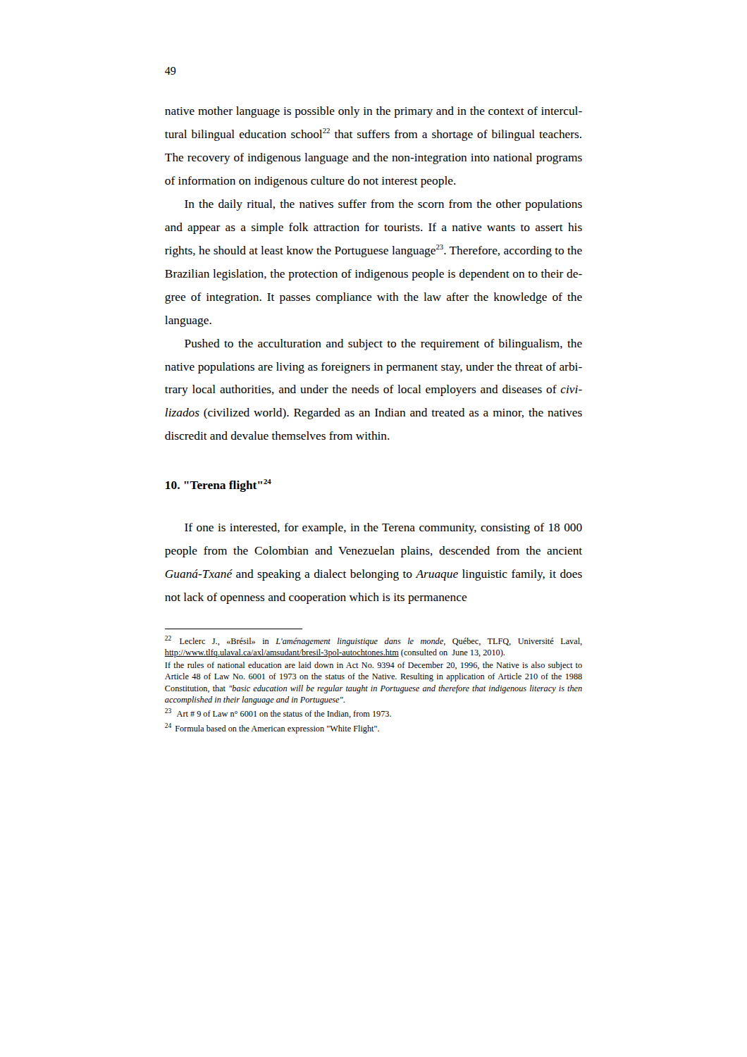49
native mother language is possible only in the primary and in the context of intercultural bilingual education school22 that suffers from a shortage of bilingual teachers. The recovery of indigenous language and the non-integration into national programs of information on indigenous culture do not interest people.
In the daily ritual, the natives suffer from the scorn from the other populations and appear as a simple folk attraction for tourists. If a native wants to assert his rights, he should at least know the Portuguese language23. Therefore, according to the Brazilian legislation, the protection of indigenous people is dependent on to their degree of integration. It passes compliance with the law after the knowledge of the language.
Pushed to the acculturation and subject to the requirement of bilingualism, the native populations are living as foreigners in permanent stay, under the threat of arbitrary local authorities, and under the needs of local employers and diseases of civilizados (civilized world). Regarded as an Indian and treated as a minor, the natives discredit and devalue themselves from within.
10. "Terena flight"24
If one is interested, for example, in the Terena community, consisting of 18 000 people from the Colombian and Venezuelan plains, descended from the ancient Guaná-Txané and speaking a dialect belonging to Aruaque linguistic family, it does not lack of openness and cooperation which is its permanence
22 Leclerc J., «Brésil» in L'aménagement linguistique dans le monde, Québec, TLFQ, Université Laval, http://www.tlfq.ulaval.ca/axl/amsudant/bresil-3pol-autochtones.htm (consulted on June 13, 2010).
If the rules of national education are laid down in Act No. 9394 of December 20, 1996, the Native is also subject to Article 48 of Law No. 6001 of 1973 on the status of the Native. Resulting in application of Article 210 of the 1988 Constitution, that "basic education will be regular taught in Portuguese and therefore that indigenous literacy is then accomplished in their language and in Portuguese".
23 Art # 9 of Law n° 6001 on the status of the Indian, from 1973.
24 Formula based on the American expression "White Flight".